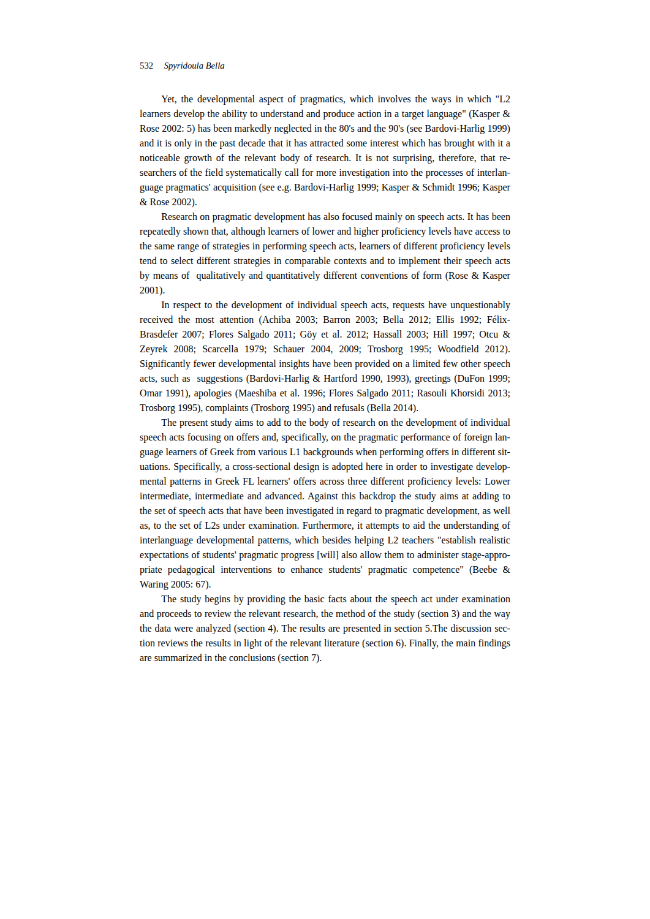532 Spyridoula Bella
Yet, the developmental aspect of pragmatics, which involves the ways in which "L2 learners develop the ability to understand and produce action in a target language" (Kasper & Rose 2002: 5) has been markedly neglected in the 80's and the 90's (see Bardovi-Harlig 1999) and it is only in the past decade that it has attracted some interest which has brought with it a noticeable growth of the relevant body of research. It is not surprising, therefore, that researchers of the field systematically call for more investigation into the processes of interlanguage pragmatics' acquisition (see e.g. Bardovi-Harlig 1999; Kasper & Schmidt 1996; Kasper & Rose 2002).
Research on pragmatic development has also focused mainly on speech acts. It has been repeatedly shown that, although learners of lower and higher proficiency levels have access to the same range of strategies in performing speech acts, learners of different proficiency levels tend to select different strategies in comparable contexts and to implement their speech acts by means of qualitatively and quantitatively different conventions of form (Rose & Kasper 2001).
In respect to the development of individual speech acts, requests have unquestionably received the most attention (Achiba 2003; Barron 2003; Bella 2012; Ellis 1992; Félix-Brasdefer 2007; Flores Salgado 2011; Göy et al. 2012; Hassall 2003; Hill 1997; Otcu & Zeyrek 2008; Scarcella 1979; Schauer 2004, 2009; Trosborg 1995; Woodfield 2012). Significantly fewer developmental insights have been provided on a limited few other speech acts, such as suggestions (Bardovi-Harlig & Hartford 1990, 1993), greetings (DuFon 1999; Omar 1991), apologies (Maeshiba et al. 1996; Flores Salgado 2011; Rasouli Khorsidi 2013; Trosborg 1995), complaints (Trosborg 1995) and refusals (Bella 2014).
The present study aims to add to the body of research on the development of individual speech acts focusing on offers and, specifically, on the pragmatic performance of foreign language learners of Greek from various L1 backgrounds when performing offers in different situations. Specifically, a cross-sectional design is adopted here in order to investigate developmental patterns in Greek FL learners' offers across three different proficiency levels: Lower intermediate, intermediate and advanced. Against this backdrop the study aims at adding to the set of speech acts that have been investigated in regard to pragmatic development, as well as, to the set of L2s under examination. Furthermore, it attempts to aid the understanding of interlanguage developmental patterns, which besides helping L2 teachers "establish realistic expectations of students' pragmatic progress [will] also allow them to administer stage-appropriate pedagogical interventions to enhance students' pragmatic competence" (Beebe & Waring 2005: 67).
The study begins by providing the basic facts about the speech act under examination and proceeds to review the relevant research, the method of the study (section 3) and the way the data were analyzed (section 4). The results are presented in section 5.The discussion section reviews the results in light of the relevant literature (section 6). Finally, the main findings are summarized in the conclusions (section 7).